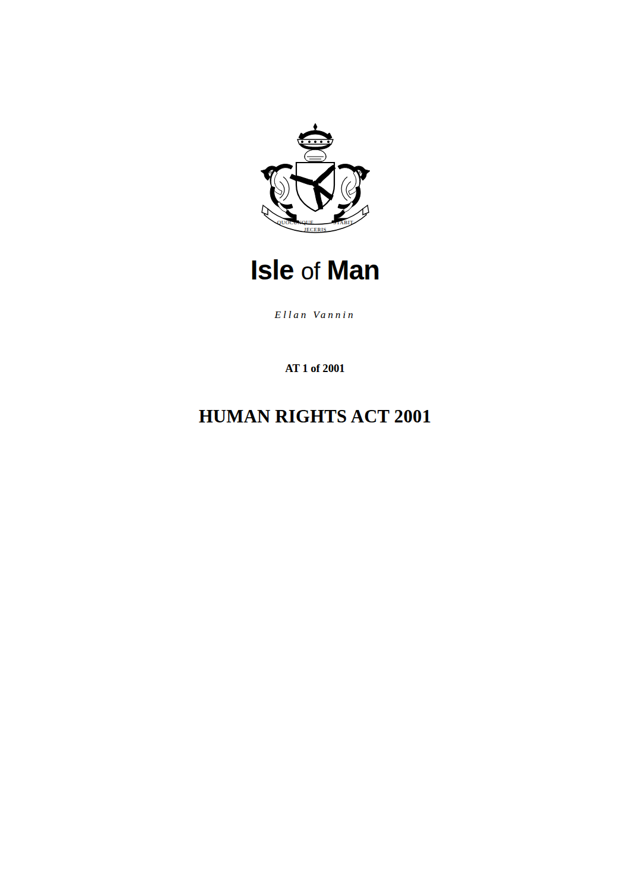QUOCUNQUE STABIT JECERIS
Isle of Man
Ellan Vannin
AT 1 of 2001
HUMAN RIGHTS ACT 2001